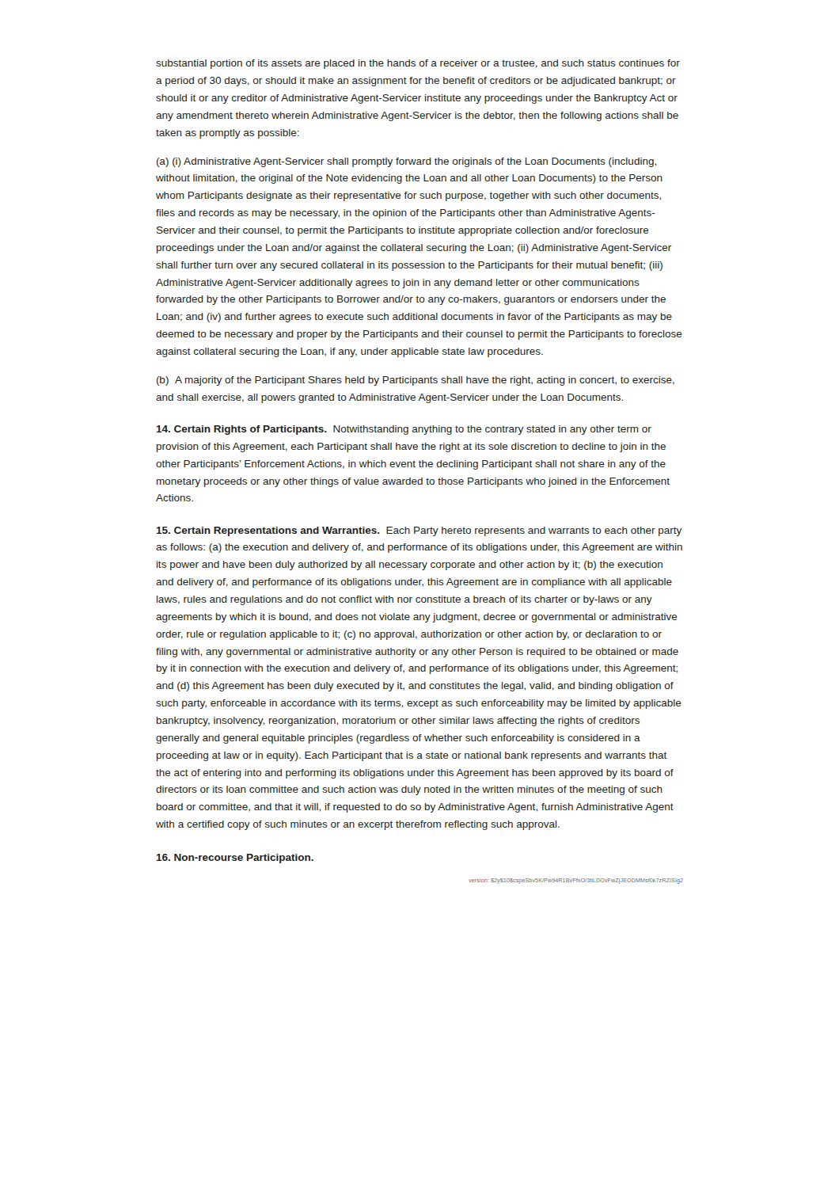substantial portion of its assets are placed in the hands of a receiver or a trustee, and such status continues for a period of 30 days, or should it make an assignment for the benefit of creditors or be adjudicated bankrupt; or should it or any creditor of Administrative Agent-Servicer institute any proceedings under the Bankruptcy Act or any amendment thereto wherein Administrative Agent-Servicer is the debtor, then the following actions shall be taken as promptly as possible:
(a) (i) Administrative Agent-Servicer shall promptly forward the originals of the Loan Documents (including, without limitation, the original of the Note evidencing the Loan and all other Loan Documents) to the Person whom Participants designate as their representative for such purpose, together with such other documents, files and records as may be necessary, in the opinion of the Participants other than Administrative Agents-Servicer and their counsel, to permit the Participants to institute appropriate collection and/or foreclosure proceedings under the Loan and/or against the collateral securing the Loan; (ii) Administrative Agent-Servicer shall further turn over any secured collateral in its possession to the Participants for their mutual benefit; (iii) Administrative Agent-Servicer additionally agrees to join in any demand letter or other communications forwarded by the other Participants to Borrower and/or to any co-makers, guarantors or endorsers under the Loan; and (iv) and further agrees to execute such additional documents in favor of the Participants as may be deemed to be necessary and proper by the Participants and their counsel to permit the Participants to foreclose against collateral securing the Loan, if any, under applicable state law procedures.
(b) A majority of the Participant Shares held by Participants shall have the right, acting in concert, to exercise, and shall exercise, all powers granted to Administrative Agent-Servicer under the Loan Documents.
14. Certain Rights of Participants. Notwithstanding anything to the contrary stated in any other term or provision of this Agreement, each Participant shall have the right at its sole discretion to decline to join in the other Participants’ Enforcement Actions, in which event the declining Participant shall not share in any of the monetary proceeds or any other things of value awarded to those Participants who joined in the Enforcement Actions.
15. Certain Representations and Warranties. Each Party hereto represents and warrants to each other party as follows: (a) the execution and delivery of, and performance of its obligations under, this Agreement are within its power and have been duly authorized by all necessary corporate and other action by it; (b) the execution and delivery of, and performance of its obligations under, this Agreement are in compliance with all applicable laws, rules and regulations and do not conflict with nor constitute a breach of its charter or by-laws or any agreements by which it is bound, and does not violate any judgment, decree or governmental or administrative order, rule or regulation applicable to it; (c) no approval, authorization or other action by, or declaration to or filing with, any governmental or administrative authority or any other Person is required to be obtained or made by it in connection with the execution and delivery of, and performance of its obligations under, this Agreement; and (d) this Agreement has been duly executed by it, and constitutes the legal, valid, and binding obligation of such party, enforceable in accordance with its terms, except as such enforceability may be limited by applicable bankruptcy, insolvency, reorganization, moratorium or other similar laws affecting the rights of creditors generally and general equitable principles (regardless of whether such enforceability is considered in a proceeding at law or in equity). Each Participant that is a state or national bank represents and warrants that the act of entering into and performing its obligations under this Agreement has been approved by its board of directors or its loan committee and such action was duly noted in the written minutes of the meeting of such board or committee, and that it will, if requested to do so by Administrative Agent, furnish Administrative Agent with a certified copy of such minutes or an excerpt therefrom reflecting such approval.
16. Non-recourse Participation.
version: $2y$10$cspeSbv5K/Pw94R1BvFfxO/3tlLDOvFwZjJEODMMsf0k7zRZISIg2